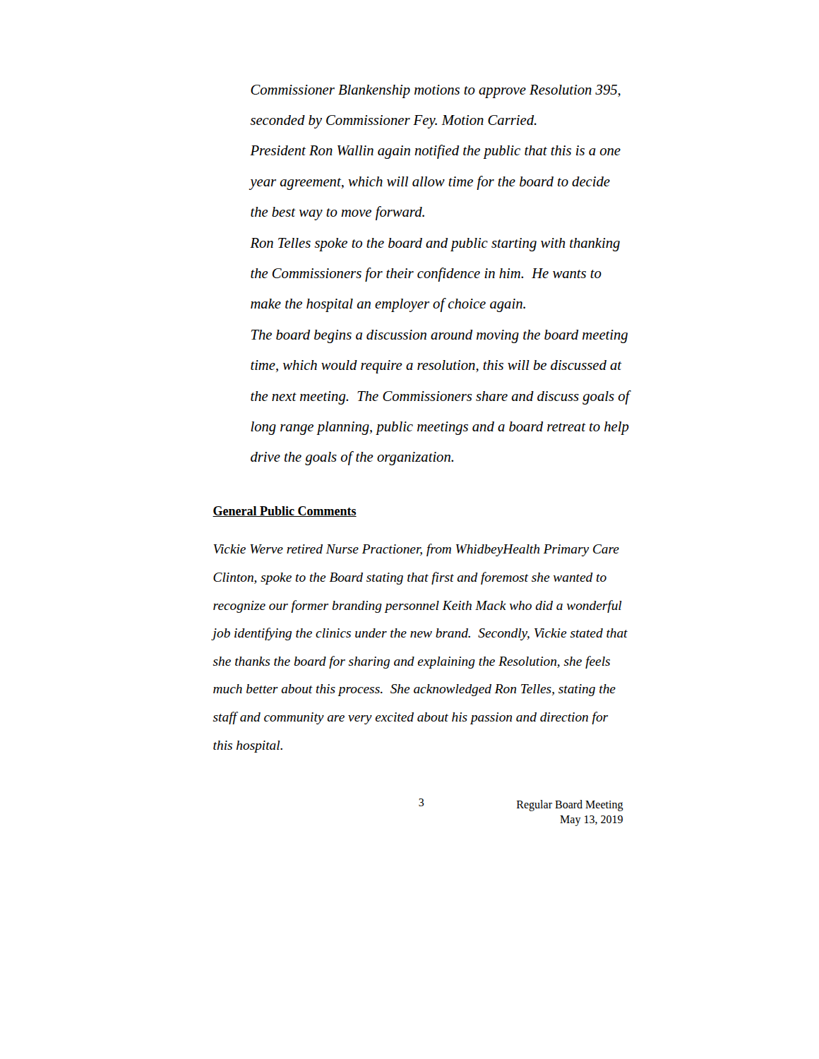Commissioner Blankenship motions to approve Resolution 395, seconded by Commissioner Fey. Motion Carried.
President Ron Wallin again notified the public that this is a one year agreement, which will allow time for the board to decide the best way to move forward.
Ron Telles spoke to the board and public starting with thanking the Commissioners for their confidence in him. He wants to make the hospital an employer of choice again.
The board begins a discussion around moving the board meeting time, which would require a resolution, this will be discussed at the next meeting. The Commissioners share and discuss goals of long range planning, public meetings and a board retreat to help drive the goals of the organization.
General Public Comments
Vickie Werve retired Nurse Practioner, from WhidbeyHealth Primary Care Clinton, spoke to the Board stating that first and foremost she wanted to recognize our former branding personnel Keith Mack who did a wonderful job identifying the clinics under the new brand. Secondly, Vickie stated that she thanks the board for sharing and explaining the Resolution, she feels much better about this process. She acknowledged Ron Telles, stating the staff and community are very excited about his passion and direction for this hospital.
3
Regular Board Meeting
May 13, 2019